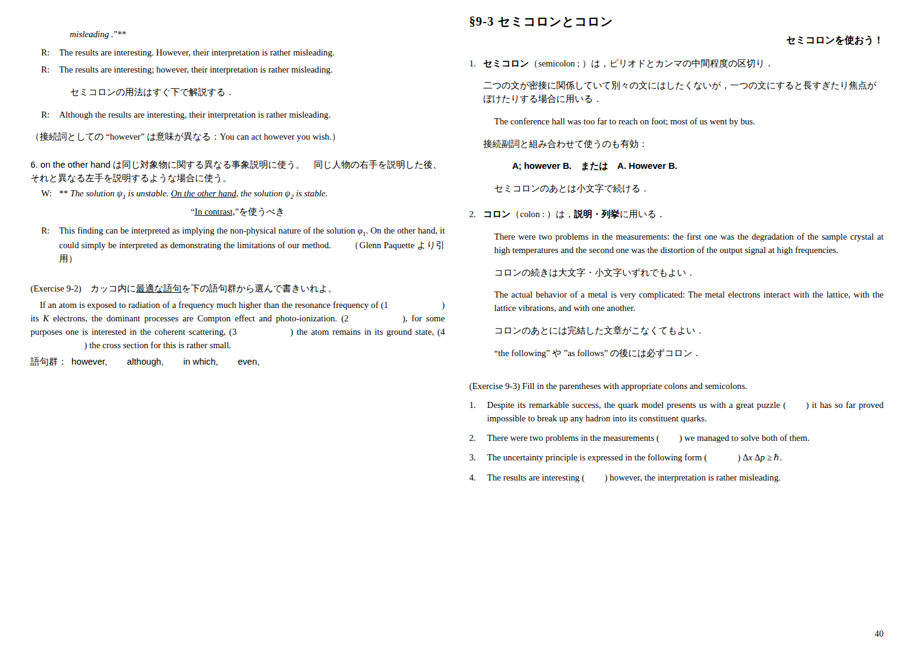misleading .”**
R:
The results are interesting. However, their interpretation is rather misleading.
R:
The results are interesting; however, their interpretation is rather misleading.
セミコロンの用法はすぐ下で解説する．
R:
Although the results are interesting, their interpretation is rather misleading.
（接続詞としての “however” は意味が異なる：You can act however you wish.）
6. on the other hand は同じ対象物に関する異なる事象説明に使う。　同じ人物の右手を説明した後、それと異なる左手を説明するような場合に使う。
W:
** The solution ψ1 is unstable. On the other hand, the solution ψ2 is stable.
“In contrast,”を使うべき
R:
This finding can be interpreted as implying the non-physical nature of the solution φ1. On the other hand, it could simply be interpreted as demonstrating the limitations of our method.　　（Glenn Paquette より引用）
(Exercise 9-2)　カッコ内に最適な語句を下の語句群から選んで書きいれよ。
　If an atom is exposed to radiation of a frequency much higher than the resonance frequency of (1 ) its K electrons, the dominant processes are Compton effect and photo-ionization. (2 ), for some purposes one is interested in the coherent scattering, (3 ) the atom remains in its ground state, (4 ) the cross section for this is rather small.
語句群：however, although, in which, even,
§9-3 セミコロンとコロン
セミコロンを使おう！
セミコロン（semicolon ; ）は，ピリオドとカンマの中間程度の区切り．
二つの文が密接に関係していて別々の文にはしたくないが，一つの文にすると長すぎたり焦点がぼけたりする場合に用いる．
The conference hall was too far to reach on foot; most of us went by bus.
接続副詞と組み合わせて使うのも有効：
A; however B.　または　A. However B.
セミコロンのあとは小文字で続ける．
コロン（colon : ）は，説明・列挙に用いる．
There were two problems in the measurements: the first one was the degradation of the sample crystal at high temperatures and the second one was the distortion of the output signal at high frequencies.
コロンの続きは大文字・小文字いずれでもよい．
The actual behavior of a metal is very complicated: The metal electrons interact with the lattice, with the lattice vibrations, and with one another.
コロンのあとには完結した文章がこなくてもよい．
“the following” や ”as follows” の後には必ずコロン．
(Exercise 9-3) Fill in the parentheses with appropriate colons and semicolons.
Despite its remarkable success, the quark model presents us with a great puzzle ( ) it has so far proved impossible to break up any hadron into its constituent quarks.
There were two problems in the measurements ( ) we managed to solve both of them.
The uncertainty principle is expressed in the following form ( ) Δx Δp ≥ ℏ.
The results are interesting ( ) however, the interpretation is rather misleading.
40